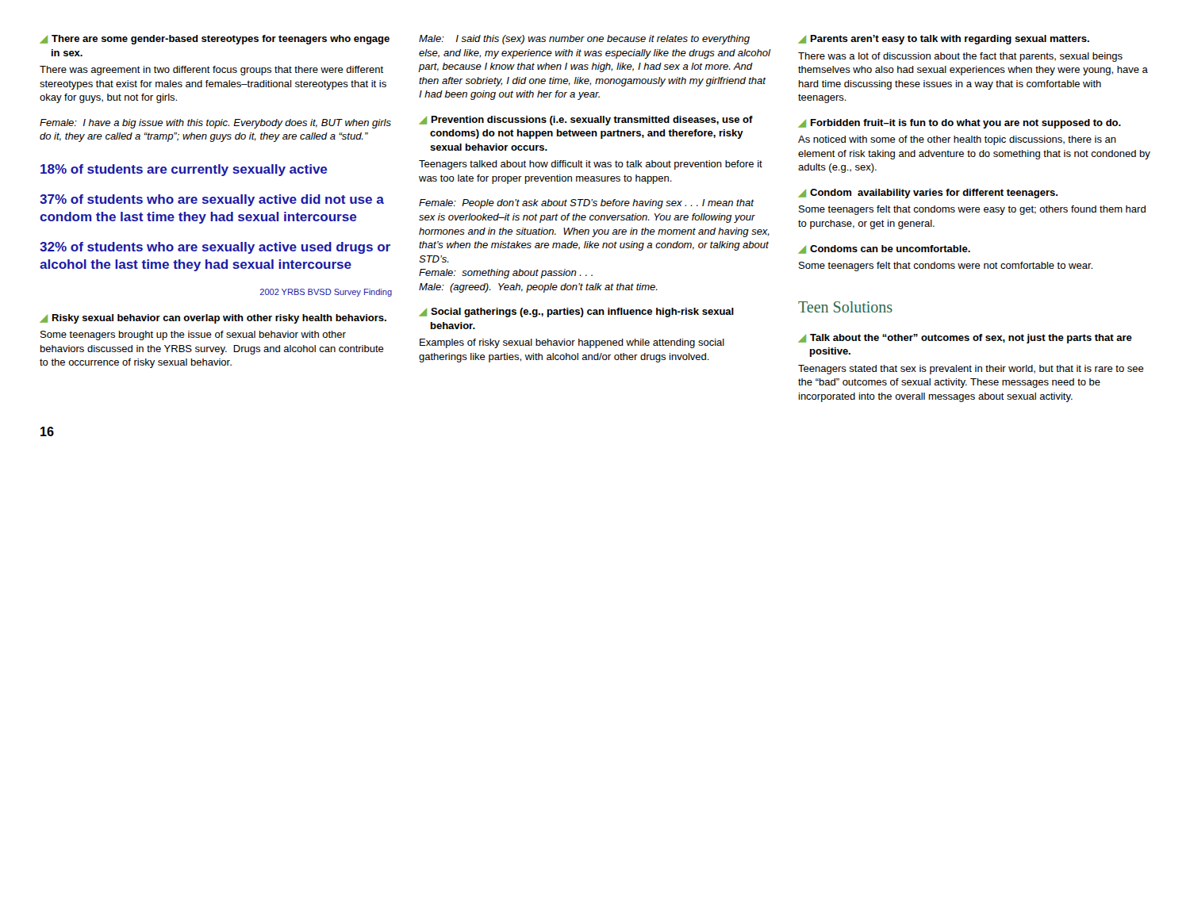There are some gender-based stereotypes for teenagers who engage in sex.
There was agreement in two different focus groups that there were different stereotypes that exist for males and females–traditional stereotypes that it is okay for guys, but not for girls.
Female: I have a big issue with this topic. Everybody does it, BUT when girls do it, they are called a “tramp”; when guys do it, they are called a “stud.”
18% of students are currently sexually active
37% of students who are sexually active did not use a condom the last time they had sexual intercourse
32% of students who are sexually active used drugs or alcohol the last time they had sexual intercourse
2002 YRBS BVSD Survey Finding
Risky sexual behavior can overlap with other risky health behaviors.
Some teenagers brought up the issue of sexual behavior with other behaviors discussed in the YRBS survey. Drugs and alcohol can contribute to the occurrence of risky sexual behavior.
Male: I said this (sex) was number one because it relates to everything else, and like, my experience with it was especially like the drugs and alcohol part, because I know that when I was high, like, I had sex a lot more. And then after sobriety, I did one time, like, monogamously with my girlfriend that I had been going out with her for a year.
Prevention discussions (i.e. sexually transmitted diseases, use of condoms) do not happen between partners, and therefore, risky sexual behavior occurs.
Teenagers talked about how difficult it was to talk about prevention before it was too late for proper prevention measures to happen.
Female: People don’t ask about STD’s before having sex . . . I mean that sex is overlooked–it is not part of the conversation. You are following your hormones and in the situation. When you are in the moment and having sex, that’s when the mistakes are made, like not using a condom, or talking about STD’s.
Female: something about passion . . .
Male: (agreed). Yeah, people don’t talk at that time.
Social gatherings (e.g., parties) can influence high-risk sexual behavior.
Examples of risky sexual behavior happened while attending social gatherings like parties, with alcohol and/or other drugs involved.
Parents aren’t easy to talk with regarding sexual matters.
There was a lot of discussion about the fact that parents, sexual beings themselves who also had sexual experiences when they were young, have a hard time discussing these issues in a way that is comfortable with teenagers.
Forbidden fruit–it is fun to do what you are not supposed to do.
As noticed with some of the other health topic discussions, there is an element of risk taking and adventure to do something that is not condoned by adults (e.g., sex).
Condom availability varies for different teenagers.
Some teenagers felt that condoms were easy to get; others found them hard to purchase, or get in general.
Condoms can be uncomfortable.
Some teenagers felt that condoms were not comfortable to wear.
Teen Solutions
Talk about the “other” outcomes of sex, not just the parts that are positive.
Teenagers stated that sex is prevalent in their world, but that it is rare to see the “bad” outcomes of sexual activity. These messages need to be incorporated into the overall messages about sexual activity.
16